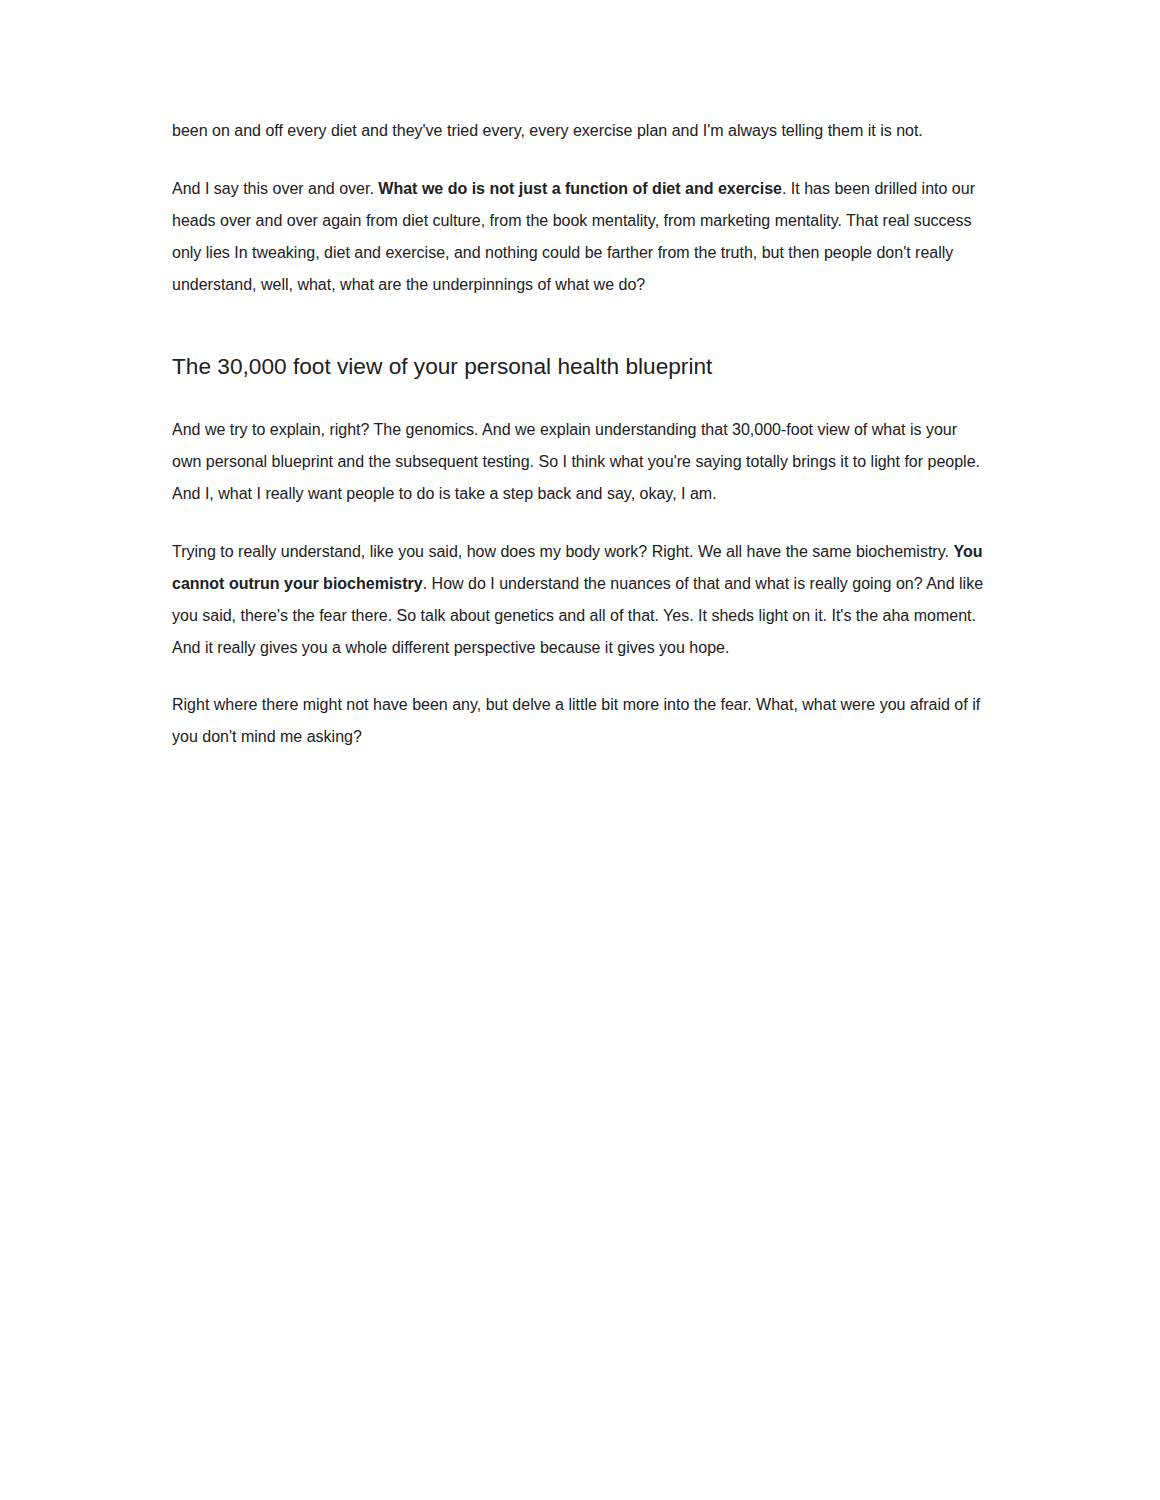been on and off every diet and they've tried every, every exercise plan and I'm always telling them it is not.
And I say this over and over. What we do is not just a function of diet and exercise. It has been drilled into our heads over and over again from diet culture, from the book mentality, from marketing mentality. That real success only lies In tweaking, diet and exercise, and nothing could be farther from the truth, but then people don't really understand, well, what, what are the underpinnings of what we do?
The 30,000 foot view of your personal health blueprint
And we try to explain, right? The genomics. And we explain understanding that 30,000-foot view of what is your own personal blueprint and the subsequent testing. So I think what you're saying totally brings it to light for people. And I, what I really want people to do is take a step back and say, okay, I am.
Trying to really understand, like you said, how does my body work? Right. We all have the same biochemistry. You cannot outrun your biochemistry. How do I understand the nuances of that and what is really going on? And like you said, there's the fear there. So talk about genetics and all of that. Yes. It sheds light on it. It's the aha moment. And it really gives you a whole different perspective because it gives you hope.
Right where there might not have been any, but delve a little bit more into the fear. What, what were you afraid of if you don't mind me asking?